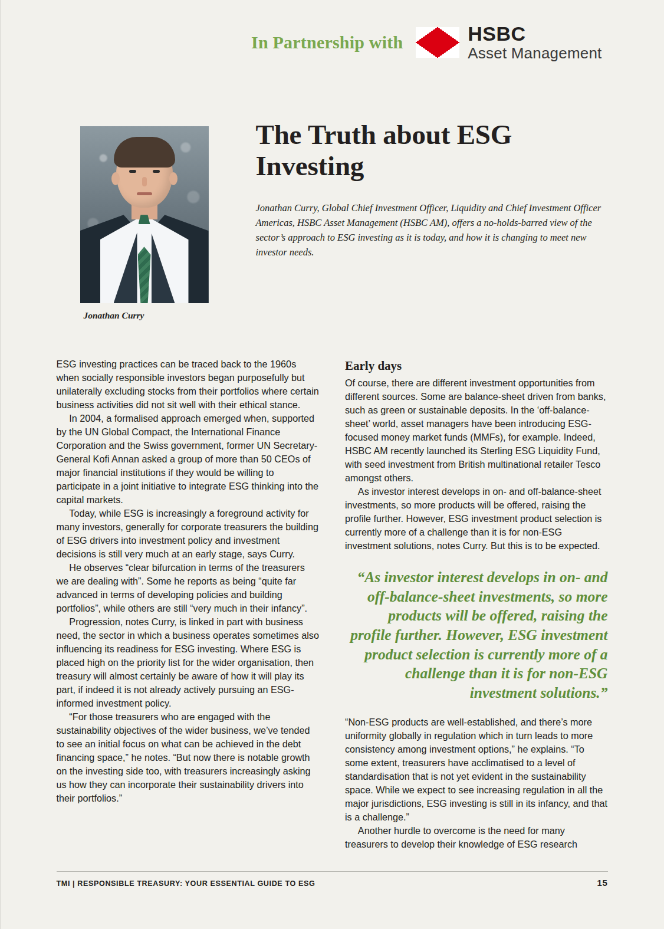In Partnership with
HSBC Asset Management
Jonathan Curry
The Truth about ESG Investing
Jonathan Curry, Global Chief Investment Officer, Liquidity and Chief Investment Officer Americas, HSBC Asset Management (HSBC AM), offers a no-holds-barred view of the sector’s approach to ESG investing as it is today, and how it is changing to meet new investor needs.
ESG investing practices can be traced back to the 1960s when socially responsible investors began purposefully but unilaterally excluding stocks from their portfolios where certain business activities did not sit well with their ethical stance.
In 2004, a formalised approach emerged when, supported by the UN Global Compact, the International Finance Corporation and the Swiss government, former UN Secretary-General Kofi Annan asked a group of more than 50 CEOs of major financial institutions if they would be willing to participate in a joint initiative to integrate ESG thinking into the capital markets.
Today, while ESG is increasingly a foreground activity for many investors, generally for corporate treasurers the building of ESG drivers into investment policy and investment decisions is still very much at an early stage, says Curry.
He observes “clear bifurcation in terms of the treasurers we are dealing with”. Some he reports as being “quite far advanced in terms of developing policies and building portfolios”, while others are still “very much in their infancy”.
Progression, notes Curry, is linked in part with business need, the sector in which a business operates sometimes also influencing its readiness for ESG investing. Where ESG is placed high on the priority list for the wider organisation, then treasury will almost certainly be aware of how it will play its part, if indeed it is not already actively pursuing an ESG-informed investment policy.
“For those treasurers who are engaged with the sustainability objectives of the wider business, we’ve tended to see an initial focus on what can be achieved in the debt financing space,” he notes. “But now there is notable growth on the investing side too, with treasurers increasingly asking us how they can incorporate their sustainability drivers into their portfolios.”
Early days
Of course, there are different investment opportunities from different sources. Some are balance-sheet driven from banks, such as green or sustainable deposits. In the ‘off-balance-sheet’ world, asset managers have been introducing ESG-focused money market funds (MMFs), for example. Indeed, HSBC AM recently launched its Sterling ESG Liquidity Fund, with seed investment from British multinational retailer Tesco amongst others.
As investor interest develops in on- and off-balance-sheet investments, so more products will be offered, raising the profile further. However, ESG investment product selection is currently more of a challenge than it is for non-ESG investment solutions, notes Curry. But this is to be expected.
“As investor interest develops in on- and off-balance-sheet investments, so more products will be offered, raising the profile further. However, ESG investment product selection is currently more of a challenge than it is for non-ESG investment solutions.”
“Non-ESG products are well-established, and there’s more uniformity globally in regulation which in turn leads to more consistency among investment options,” he explains. “To some extent, treasurers have acclimatised to a level of standardisation that is not yet evident in the sustainability space. While we expect to see increasing regulation in all the major jurisdictions, ESG investing is still in its infancy, and that is a challenge.”
Another hurdle to overcome is the need for many treasurers to develop their knowledge of ESG research
TMI | RESPONSIBLE TREASURY: YOUR ESSENTIAL GUIDE TO ESG
15